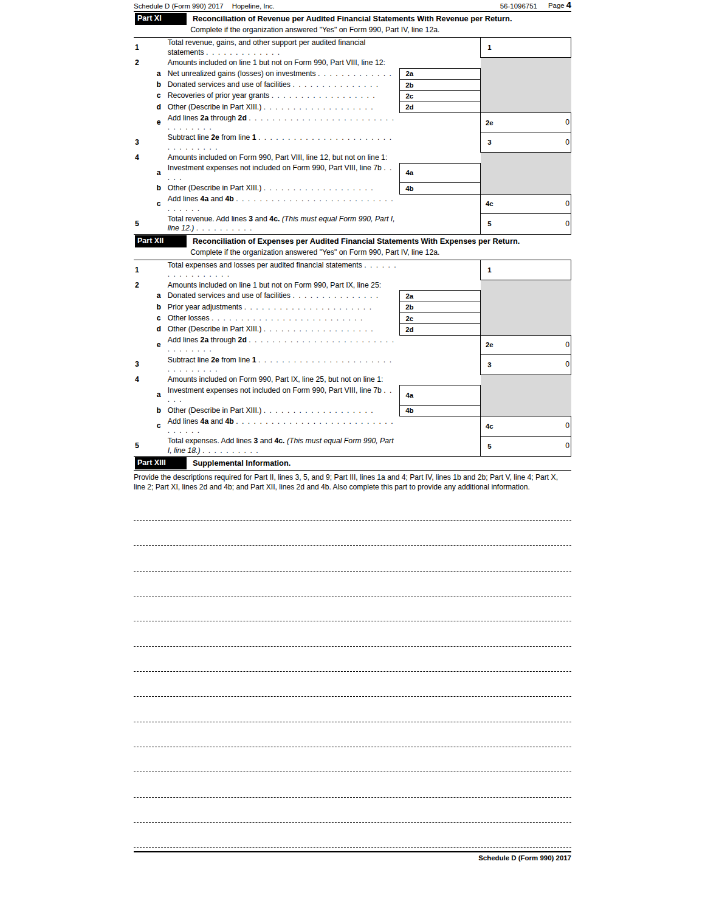Schedule D (Form 990) 2017
Hopeline, Inc.
56-1096751
Page 4
| Part XI Reconciliation of Revenue per Audited Financial Statements With Revenue per Return. Complete if the organization answered "Yes" on Form 990, Part IV, line 12a. |
| 1 | | Total revenue, gains, and other support per audited financial statements . . . . . . . . . . . . . | | | 1 | |
| 2 | | Amounts included on line 1 but not on Form 990, Part VIII, line 12: | | | | |
| | a | Net unrealized gains (losses) on investments . . . . . . . . . . . . . | 2a | | | |
| | b | Donated services and use of facilities . . . . . . . . . . . . . . . | 2b | | | |
| | c | Recoveries of prior year grants . . . . . . . . . . . . . . . . . . | 2c | | | |
| | d | Other (Describe in Part XIII.) . . . . . . . . . . . . . . . . . . . | 2d | | | |
| | e | Add lines 2a through 2d . . . . . . . . . . . . . . . . . . . . . . . . . . . . . . . . . | | | 2e | 0 |
| 3 | | Subtract line 2e from line 1 . . . . . . . . . . . . . . . . . . . . . . . . . . . . . . . . | | | 3 | 0 |
| 4 | | Amounts included on Form 990, Part VIII, line 12, but not on line 1: | | | | |
| | a | Investment expenses not included on Form 990, Part VIII, line 7b . . . . . | 4a | | | |
| | b | Other (Describe in Part XIII.) . . . . . . . . . . . . . . . . . . . | 4b | | | |
| | c | Add lines 4a and 4b . . . . . . . . . . . . . . . . . . . . . . . . . . . . . . . . . | | | 4c | 0 |
| 5 | | Total revenue. Add lines 3 and 4c. (This must equal Form 990, Part I, line 12.) . . . . . . . . . . | | | 5 | 0 |
| Part XII Reconciliation of Expenses per Audited Financial Statements With Expenses per Return. Complete if the organization answered "Yes" on Form 990, Part IV, line 12a. |
| 1 | | Total expenses and losses per audited financial statements . . . . . . . . . . . . . . . . . | | | 1 | |
| 2 | | Amounts included on line 1 but not on Form 990, Part IX, line 25: | | | | |
| | a | Donated services and use of facilities . . . . . . . . . . . . . . . | 2a | | | |
| | b | Prior year adjustments . . . . . . . . . . . . . . . . . . . . . . | 2b | | | |
| | c | Other losses . . . . . . . . . . . . . . . . . . . . . . . . . . | 2c | | | |
| | d | Other (Describe in Part XIII.) . . . . . . . . . . . . . . . . . . . | 2d | | | |
| | e | Add lines 2a through 2d . . . . . . . . . . . . . . . . . . . . . . . . . . . . . . . . . | | | 2e | 0 |
| 3 | | Subtract line 2e from line 1 . . . . . . . . . . . . . . . . . . . . . . . . . . . . . . . . | | | 3 | 0 |
| 4 | | Amounts included on Form 990, Part IX, line 25, but not on line 1: | | | | |
| | a | Investment expenses not included on Form 990, Part VIII, line 7b . . . . . | 4a | | | |
| | b | Other (Describe in Part XIII.) . . . . . . . . . . . . . . . . . . . | 4b | | | |
| | c | Add lines 4a and 4b . . . . . . . . . . . . . . . . . . . . . . . . . . . . . . . . . | | | 4c | 0 |
| 5 | | Total expenses. Add lines 3 and 4c. (This must equal Form 990, Part I, line 18.) . . . . . . . . . . | | | 5 | 0 |
| Part XIII Supplemental Information. |
Provide the descriptions required for Part II, lines 3, 5, and 9; Part III, lines 1a and 4; Part IV, lines 1b and 2b; Part V, line 4; Part X, line 2; Part XI, lines 2d and 4b; and Part XII, lines 2d and 4b. Also complete this part to provide any additional information.
Schedule D (Form 990) 2017